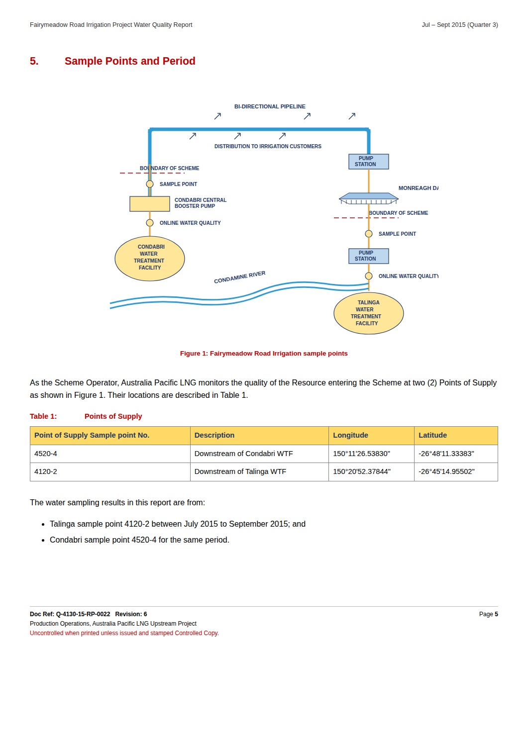Fairymeadow Road Irrigation Project Water Quality Report Jul – Sept 2015 (Quarter 3)
5. Sample Points and Period
BI-DIRECTIONAL PIPELINE DISTRIBUTION TO IRRIGATION CUSTOMERS PUMP STATION MONREAGH DAM BOUNDARY OF SCHEME SAMPLE POINT PUMP STATION ONLINE WATER QUALITY TALINGA WATER TREATMENT FACILITY BOUNDARY OF SCHEME SAMPLE POINT CONDABRI CENTRAL BOOSTER PUMP ONLINE WATER QUALITY CONDABRI WATER TREATMENT FACILITY CONDAMINE RIVER
Figure 1: Fairymeadow Road Irrigation sample points
As the Scheme Operator, Australia Pacific LNG monitors the quality of the Resource entering the Scheme at two (2) Points of Supply as shown in Figure 1. Their locations are described in Table 1.
Table 1: Points of Supply
| Point of Supply Sample point No. | Description | Longitude | Latitude |
| --- | --- | --- | --- |
| 4520-4 | Downstream of Condabri WTF | 150°11'26.53830" | -26°48'11.33383" |
| 4120-2 | Downstream of Talinga WTF | 150°20'52.37844" | -26°45'14.95502" |
The water sampling results in this report are from:
Talinga sample point 4120-2 between July 2015 to September 2015; and
Condabri sample point 4520-4 for the same period.
Doc Ref: Q-4130-15-RP-0022 Revision: 6
Production Operations, Australia Pacific LNG Upstream Project
Uncontrolled when printed unless issued and stamped Controlled Copy.
Page 5